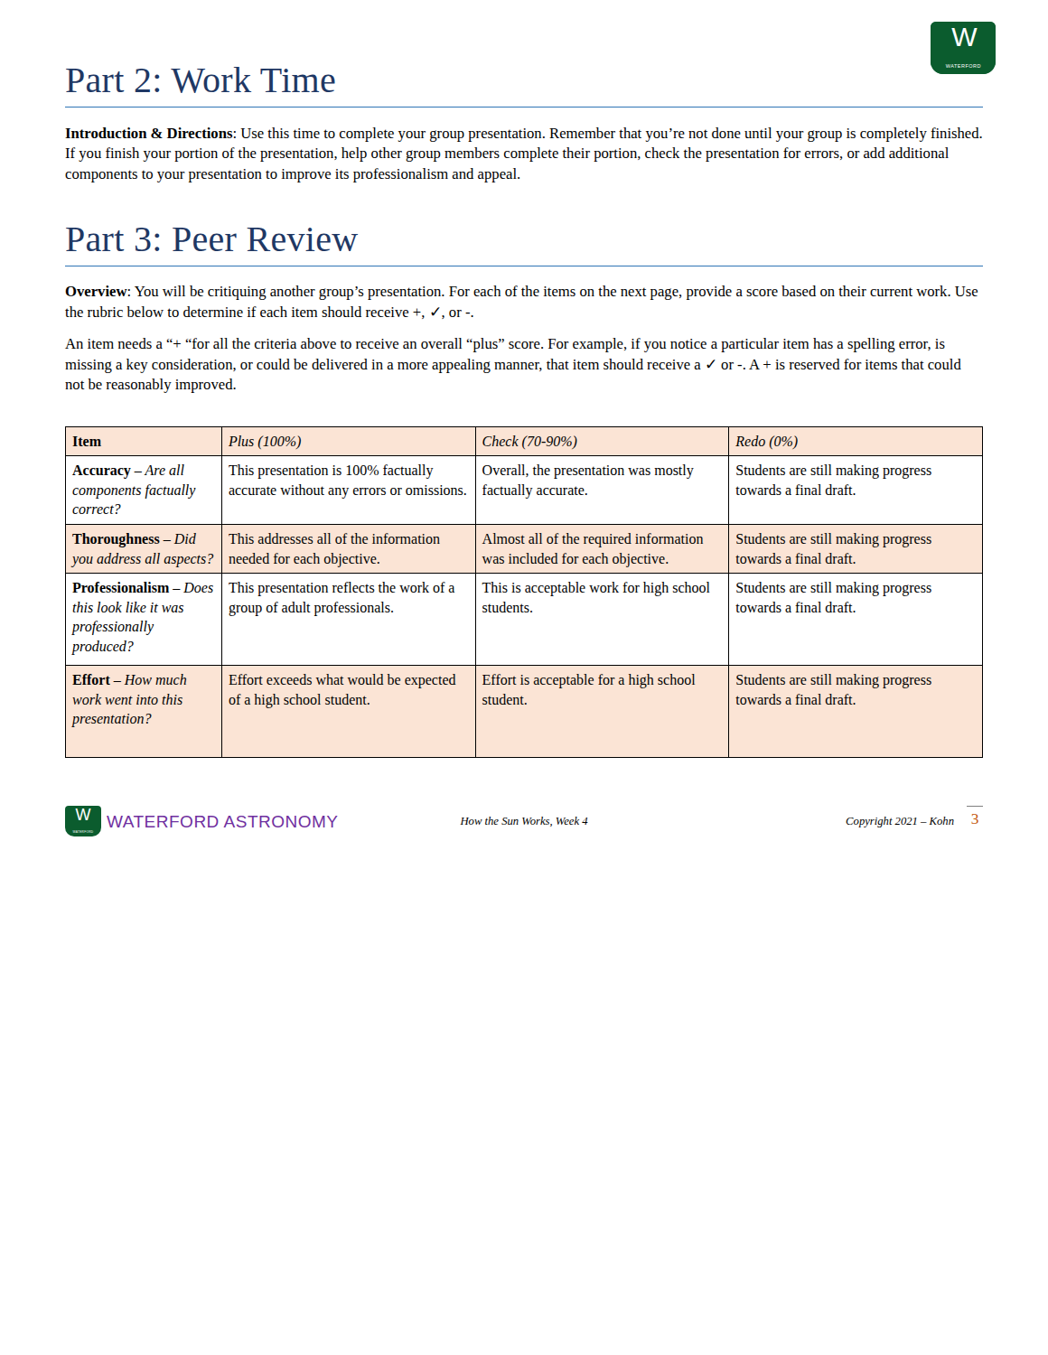Part 2: Work Time
Introduction & Directions: Use this time to complete your group presentation. Remember that you’re not done until your group is completely finished. If you finish your portion of the presentation, help other group members complete their portion, check the presentation for errors, or add additional components to your presentation to improve its professionalism and appeal.
Part 3: Peer Review
Overview: You will be critiquing another group’s presentation. For each of the items on the next page, provide a score based on their current work. Use the rubric below to determine if each item should receive +, ✓, or -.
An item needs a “+ “for all the criteria above to receive an overall “plus” score. For example, if you notice a particular item has a spelling error, is missing a key consideration, or could be delivered in a more appealing manner, that item should receive a ✓ or -. A + is reserved for items that could not be reasonably improved.
| Item | Plus (100%) | Check (70-90%) | Redo (0%) |
| --- | --- | --- | --- |
| Accuracy – Are all components factually correct? | This presentation is 100% factually accurate without any errors or omissions. | Overall, the presentation was mostly factually accurate. | Students are still making progress towards a final draft. |
| Thoroughness – Did you address all aspects? | This addresses all of the information needed for each objective. | Almost all of the required information was included for each objective. | Students are still making progress towards a final draft. |
| Professionalism – Does this look like it was professionally produced? | This presentation reflects the work of a group of adult professionals. | This is acceptable work for high school students. | Students are still making progress towards a final draft. |
| Effort – How much work went into this presentation? | Effort exceeds what would be expected of a high school student. | Effort is acceptable for a high school student. | Students are still making progress towards a final draft. |
WATERFORD ASTRONOMY
How the Sun Works, Week 4
Copyright 2021 – Kohn 3